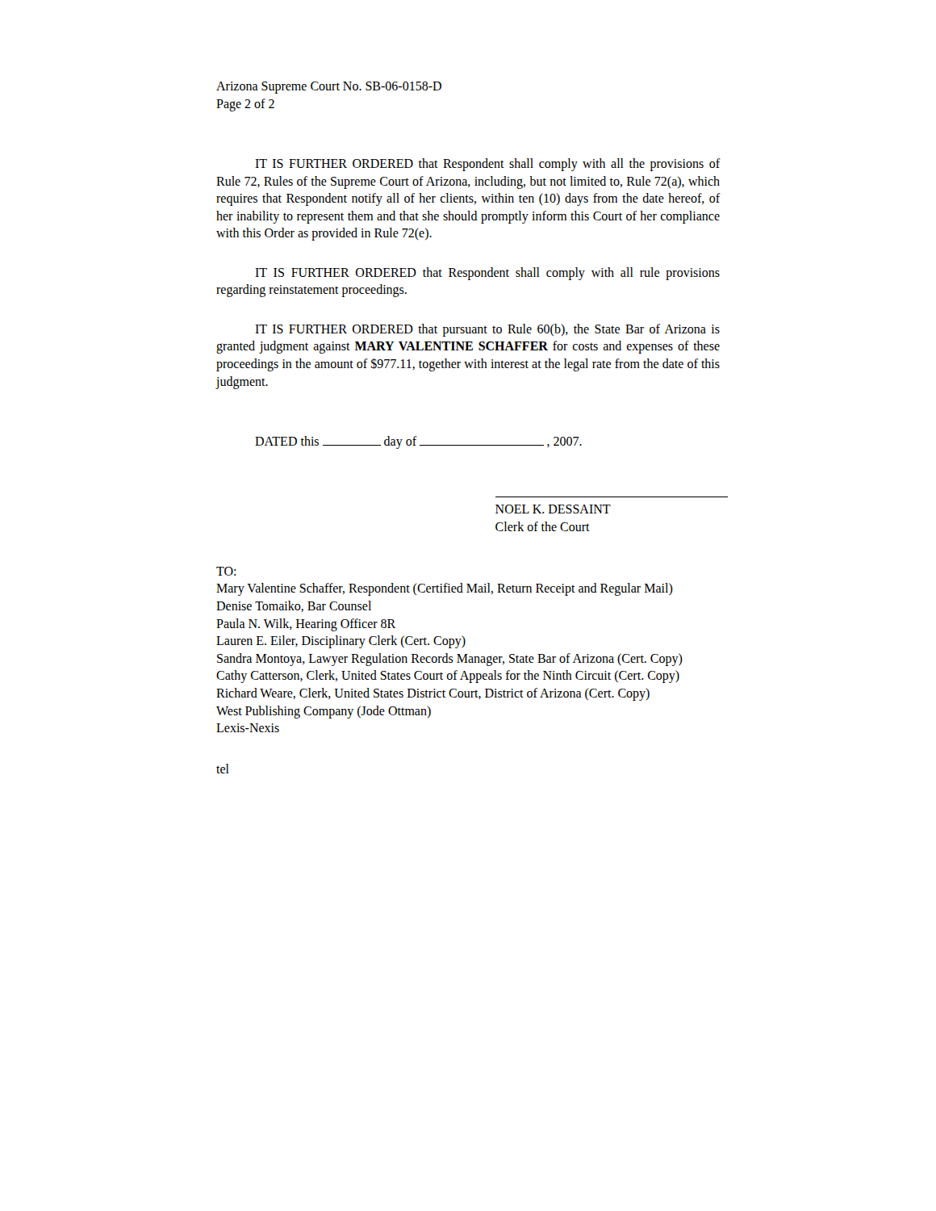Arizona Supreme Court No. SB-06-0158-D
Page 2 of 2
IT IS FURTHER ORDERED that Respondent shall comply with all the provisions of Rule 72, Rules of the Supreme Court of Arizona, including, but not limited to, Rule 72(a), which requires that Respondent notify all of her clients, within ten (10) days from the date hereof, of her inability to represent them and that she should promptly inform this Court of her compliance with this Order as provided in Rule 72(e).
IT IS FURTHER ORDERED that Respondent shall comply with all rule provisions regarding reinstatement proceedings.
IT IS FURTHER ORDERED that pursuant to Rule 60(b), the State Bar of Arizona is granted judgment against MARY VALENTINE SCHAFFER for costs and expenses of these proceedings in the amount of $977.11, together with interest at the legal rate from the date of this judgment.
DATED this day of , 2007.
NOEL K. DESSAINT
Clerk of the Court
TO:
Mary Valentine Schaffer, Respondent (Certified Mail, Return Receipt and Regular Mail)
Denise Tomaiko, Bar Counsel
Paula N. Wilk, Hearing Officer 8R
Lauren E. Eiler, Disciplinary Clerk (Cert. Copy)
Sandra Montoya, Lawyer Regulation Records Manager, State Bar of Arizona (Cert. Copy)
Cathy Catterson, Clerk, United States Court of Appeals for the Ninth Circuit (Cert. Copy)
Richard Weare, Clerk, United States District Court, District of Arizona (Cert. Copy)
West Publishing Company (Jode Ottman)
Lexis-Nexis
tel